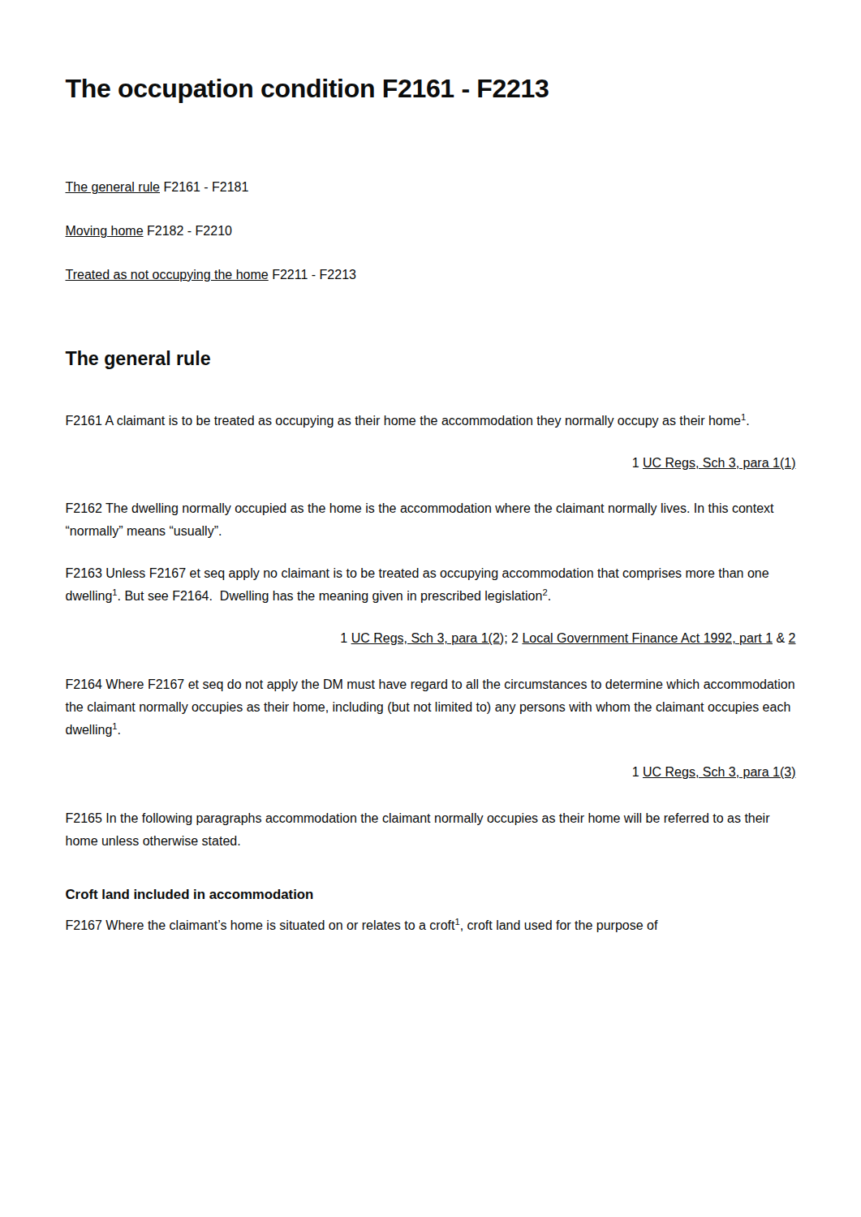The occupation condition F2161 - F2213
The general rule F2161 - F2181
Moving home F2182 - F2210
Treated as not occupying the home F2211 - F2213
The general rule
F2161 A claimant is to be treated as occupying as their home the accommodation they normally occupy as their home1.
1 UC Regs, Sch 3, para 1(1)
F2162 The dwelling normally occupied as the home is the accommodation where the claimant normally lives. In this context “normally” means “usually”.
F2163 Unless F2167 et seq apply no claimant is to be treated as occupying accommodation that comprises more than one dwelling1. But see F2164. Dwelling has the meaning given in prescribed legislation2.
1 UC Regs, Sch 3, para 1(2); 2 Local Government Finance Act 1992, part 1 & 2
F2164 Where F2167 et seq do not apply the DM must have regard to all the circumstances to determine which accommodation the claimant normally occupies as their home, including (but not limited to) any persons with whom the claimant occupies each dwelling1.
1 UC Regs, Sch 3, para 1(3)
F2165 In the following paragraphs accommodation the claimant normally occupies as their home will be referred to as their home unless otherwise stated.
Croft land included in accommodation
F2167 Where the claimant’s home is situated on or relates to a croft1, croft land used for the purpose of